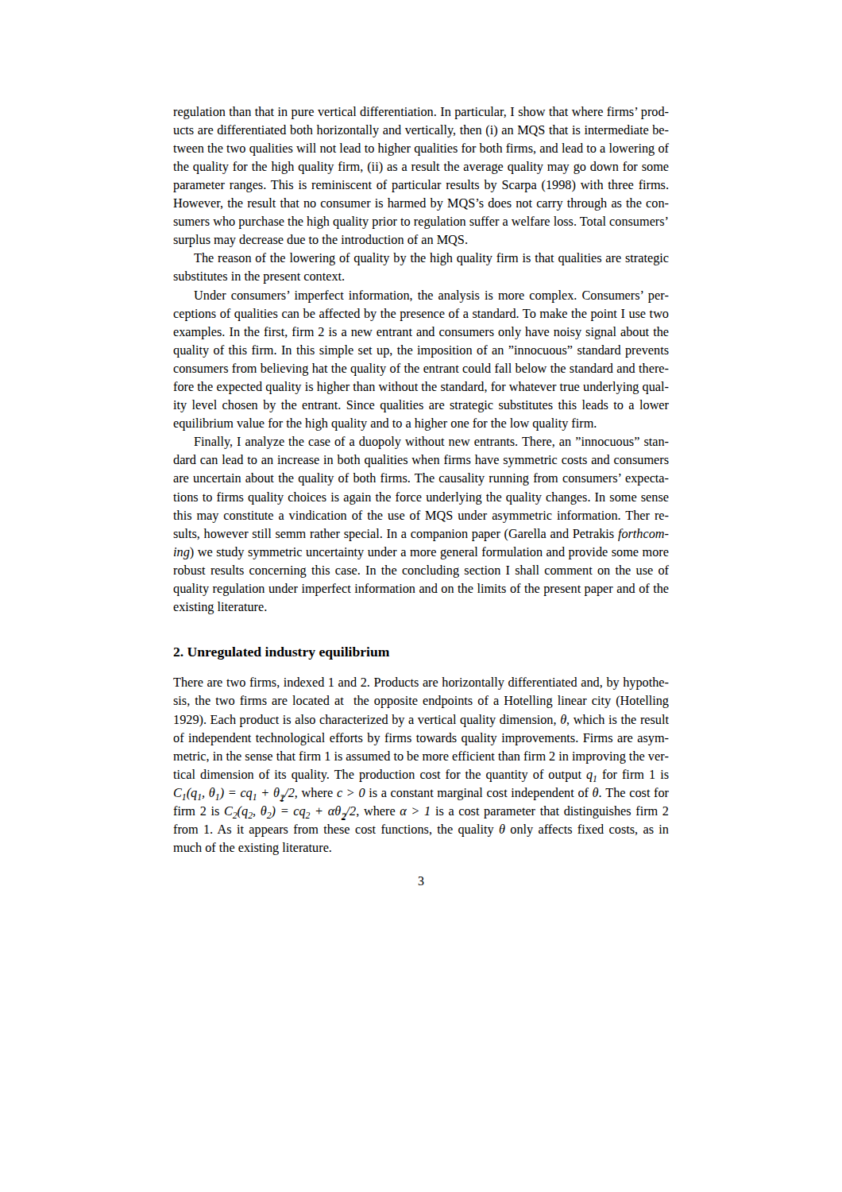regulation than that in pure vertical differentiation. In particular, I show that where firms’ products are differentiated both horizontally and vertically, then (i) an MQS that is intermediate between the two qualities will not lead to higher qualities for both firms, and lead to a lowering of the quality for the high quality firm, (ii) as a result the average quality may go down for some parameter ranges. This is reminiscent of particular results by Scarpa (1998) with three firms. However, the result that no consumer is harmed by MQS’s does not carry through as the consumers who purchase the high quality prior to regulation suffer a welfare loss. Total consumers’ surplus may decrease due to the introduction of an MQS.
The reason of the lowering of quality by the high quality firm is that qualities are strategic substitutes in the present context.
Under consumers’ imperfect information, the analysis is more complex. Consumers’ perceptions of qualities can be affected by the presence of a standard. To make the point I use two examples. In the first, firm 2 is a new entrant and consumers only have noisy signal about the quality of this firm. In this simple set up, the imposition of an ”innocuous” standard prevents consumers from believing hat the quality of the entrant could fall below the standard and therefore the expected quality is higher than without the standard, for whatever true underlying quality level chosen by the entrant. Since qualities are strategic substitutes this leads to a lower equilibrium value for the high quality and to a higher one for the low quality firm.
Finally, I analyze the case of a duopoly without new entrants. There, an ”innocuous” standard can lead to an increase in both qualities when firms have symmetric costs and consumers are uncertain about the quality of both firms. The causality running from consumers’ expectations to firms quality choices is again the force underlying the quality changes. In some sense this may constitute a vindication of the use of MQS under asymmetric information. Ther results, however still semm rather special. In a companion paper (Garella and Petrakis forthcoming) we study symmetric uncertainty under a more general formulation and provide some more robust results concerning this case. In the concluding section I shall comment on the use of quality regulation under imperfect information and on the limits of the present paper and of the existing literature.
2. Unregulated industry equilibrium
There are two firms, indexed 1 and 2. Products are horizontally differentiated and, by hypothesis, the two firms are located at the opposite endpoints of a Hotelling linear city (Hotelling 1929). Each product is also characterized by a vertical quality dimension, θ, which is the result of independent technological efforts by firms towards quality improvements. Firms are asymmetric, in the sense that firm 1 is assumed to be more efficient than firm 2 in improving the vertical dimension of its quality. The production cost for the quantity of output q1 for firm 1 is C1(q1, θ1) = cq1 + θ21/2, where c > 0 is a constant marginal cost independent of θ. The cost for firm 2 is C2(q2, θ2) = cq2 + αθ22/2, where α > 1 is a cost parameter that distinguishes firm 2 from 1. As it appears from these cost functions, the quality θ only affects fixed costs, as in much of the existing literature.
3